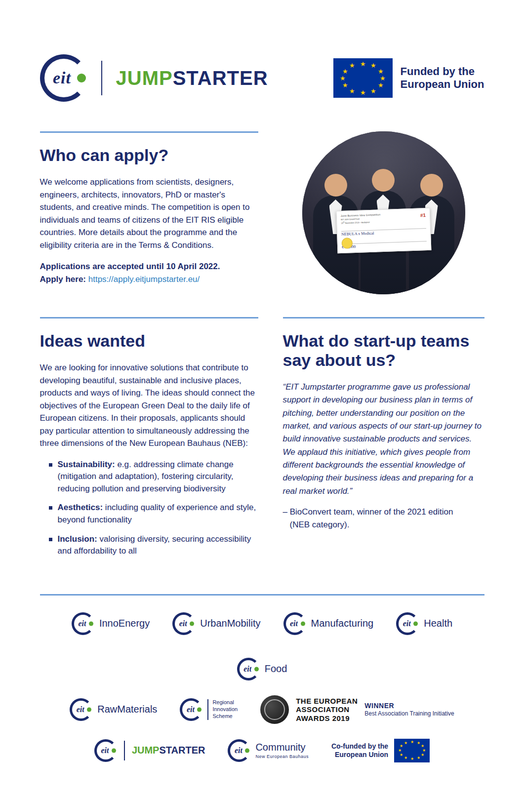eit
JUMP STARTER
★ ★ ★ ★ ★ ★ ★ ★ ★ ★ ★ ★
Funded by the
European Union
Who can apply?
We welcome applications from scientists, designers, engineers, architects, innovators, PhD or master's students, and creative minds. The competition is open to individuals and teams of citizens of the EIT RIS eligible countries. More details about the programme and the eligibility criteria are in the Terms & Conditions.
Applications are accepted until 10 April 2022.
Apply here: https://apply.eitjumpstarter.eu/
Joint Business Idea Competition
EIT Joint Grand Final
19th November 2019 – Budapest
#1 NEBULA x Medical € 10,000
Ideas wanted
We are looking for innovative solutions that contribute to developing beautiful, sustainable and inclusive places, products and ways of living. The ideas should connect the objectives of the European Green Deal to the daily life of European citizens. In their proposals, applicants should pay particular attention to simultaneously addressing the three dimensions of the New European Bauhaus (NEB):
Sustainability: e.g. addressing climate change (mitigation and adaptation), fostering circularity, reducing pollution and preserving biodiversity
Aesthetics: including quality of experience and style, beyond functionality
Inclusion: valorising diversity, securing accessibility and affordability to all
What do start-up teams
say about us?
“EIT Jumpstarter programme gave us professional support in developing our business plan in terms of pitching, better understanding our position on the market, and various aspects of our start-up journey to build innovative sustainable products and services. We applaud this initiative, which gives people from different backgrounds the essential knowledge of developing their business ideas and preparing for a real market world.”
– BioConvert team, winner of the 2021 edition(NEB category).
eit
InnoEnergy
eit
UrbanMobility
eit
Manufacturing
eit
Health
eit
Food
eit
RawMaterials
eit
Regional
Innovation
Scheme
THE EUROPEAN ASSOCIATION AWARDS 2019
WINNER Best Association Training Initiative
eit
JUMP STARTER
eit
Community
New European Bauhaus
Co-funded by the
European Union
★ ★ ★ ★ ★ ★ ★ ★ ★ ★ ★ ★